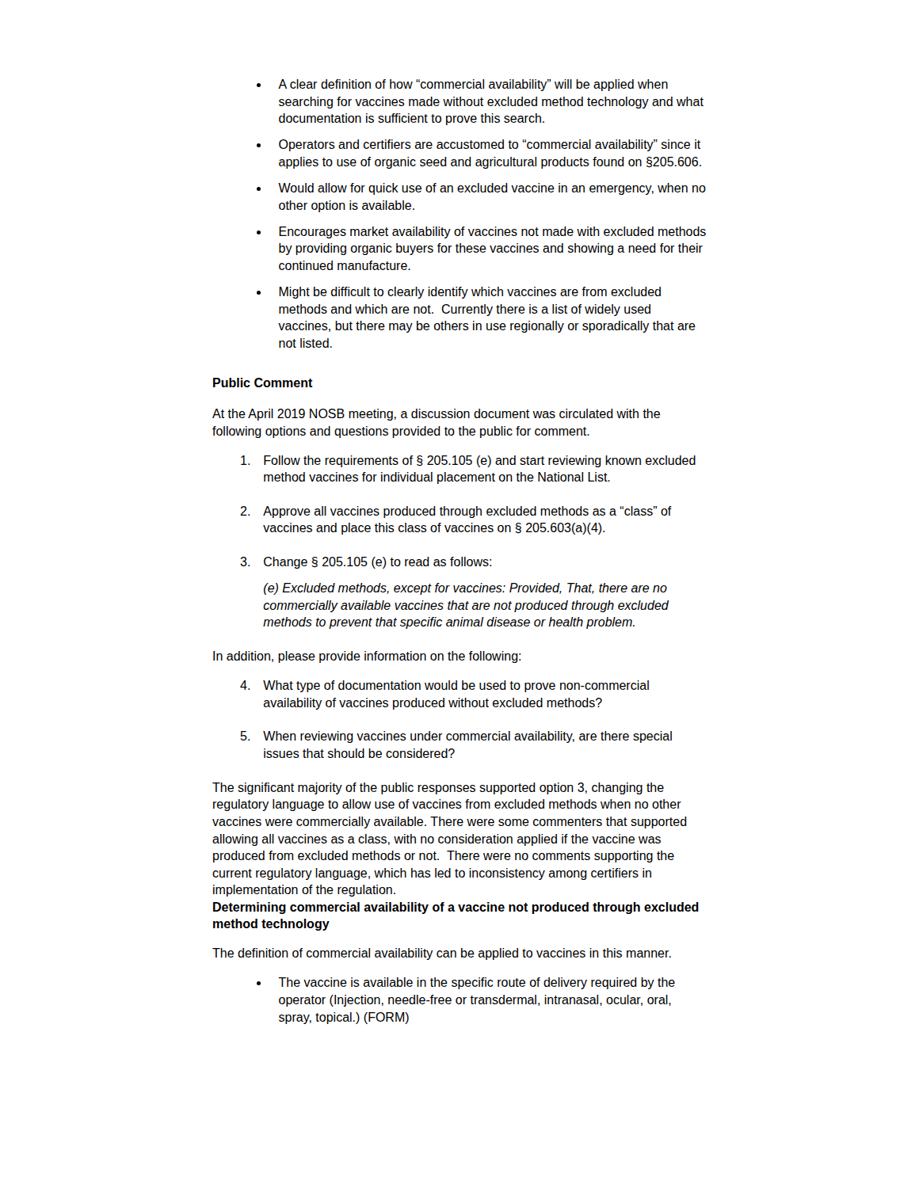A clear definition of how “commercial availability” will be applied when searching for vaccines made without excluded method technology and what documentation is sufficient to prove this search.
Operators and certifiers are accustomed to “commercial availability” since it applies to use of organic seed and agricultural products found on §205.606.
Would allow for quick use of an excluded vaccine in an emergency, when no other option is available.
Encourages market availability of vaccines not made with excluded methods by providing organic buyers for these vaccines and showing a need for their continued manufacture.
Might be difficult to clearly identify which vaccines are from excluded methods and which are not. Currently there is a list of widely used vaccines, but there may be others in use regionally or sporadically that are not listed.
Public Comment
At the April 2019 NOSB meeting, a discussion document was circulated with the following options and questions provided to the public for comment.
Follow the requirements of § 205.105 (e) and start reviewing known excluded method vaccines for individual placement on the National List.
Approve all vaccines produced through excluded methods as a “class” of vaccines and place this class of vaccines on § 205.603(a)(4).
Change § 205.105 (e) to read as follows:
(e) Excluded methods, except for vaccines: Provided, That, there are no commercially available vaccines that are not produced through excluded methods to prevent that specific animal disease or health problem.
In addition, please provide information on the following:
What type of documentation would be used to prove non-commercial availability of vaccines produced without excluded methods?
When reviewing vaccines under commercial availability, are there special issues that should be considered?
The significant majority of the public responses supported option 3, changing the regulatory language to allow use of vaccines from excluded methods when no other vaccines were commercially available. There were some commenters that supported allowing all vaccines as a class, with no consideration applied if the vaccine was produced from excluded methods or not. There were no comments supporting the current regulatory language, which has led to inconsistency among certifiers in implementation of the regulation.
Determining commercial availability of a vaccine not produced through excluded method technology
The definition of commercial availability can be applied to vaccines in this manner.
The vaccine is available in the specific route of delivery required by the operator (Injection, needle-free or transdermal, intranasal, ocular, oral, spray, topical.) (FORM)